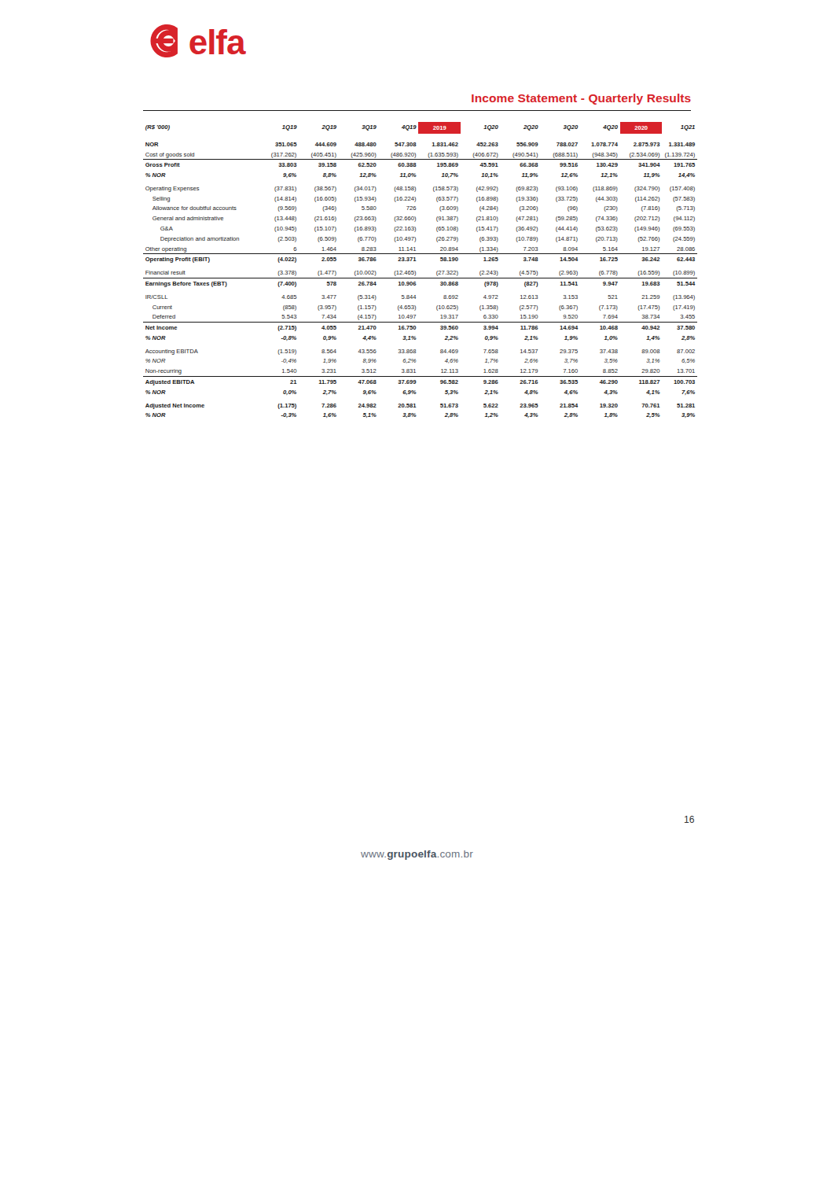elfa
Income Statement - Quarterly Results
| (R$ '000) | 1Q19 | 2Q19 | 3Q19 | 4Q19 | 2019 | 1Q20 | 2Q20 | 3Q20 | 4Q20 | 2020 | 1Q21 |
| --- | --- | --- | --- | --- | --- | --- | --- | --- | --- | --- | --- |
| NOR | 351.065 | 444.609 | 488.480 | 547.308 | 1.831.462 | 452.263 | 556.909 | 788.027 | 1.078.774 | 2.875.973 | 1.331.489 |
| Cost of goods sold | (317.262) | (405.451) | (425.960) | (486.920) | (1.635.593) | (406.672) | (490.541) | (688.511) | (948.345) | (2.534.069) | (1.139.724) |
| Gross Profit | 33.803 | 39.158 | 62.520 | 60.388 | 195.869 | 45.591 | 66.368 | 99.516 | 130.429 | 341.904 | 191.765 |
| % NOR | 9,6% | 8,8% | 12,8% | 11,0% | 10,7% | 10,1% | 11,9% | 12,6% | 12,1% | 11,9% | 14,4% |
| Operating Expenses | (37.831) | (38.567) | (34.017) | (48.158) | (158.573) | (42.992) | (69.823) | (93.106) | (118.869) | (324.790) | (157.408) |
| Selling | (14.814) | (16.605) | (15.934) | (16.224) | (63.577) | (16.898) | (19.336) | (33.725) | (44.303) | (114.262) | (57.583) |
| Allowance for doubtful accounts | (9.569) | (346) | 5.580 | 726 | (3.609) | (4.284) | (3.206) | (96) | (230) | (7.816) | (5.713) |
| General and administrative | (13.448) | (21.616) | (23.663) | (32.660) | (91.387) | (21.810) | (47.281) | (59.285) | (74.336) | (202.712) | (94.112) |
| G&A | (10.945) | (15.107) | (16.893) | (22.163) | (65.108) | (15.417) | (36.492) | (44.414) | (53.623) | (149.946) | (69.553) |
| Depreciation and amortization | (2.503) | (6.509) | (6.770) | (10.497) | (26.279) | (6.393) | (10.789) | (14.871) | (20.713) | (52.766) | (24.559) |
| Other operating | 6 | 1.464 | 8.283 | 11.141 | 20.894 | (1.334) | 7.203 | 8.094 | 5.164 | 19.127 | 28.086 |
| Operating Profit (EBIT) | (4.022) | 2.055 | 36.786 | 23.371 | 58.190 | 1.265 | 3.748 | 14.504 | 16.725 | 36.242 | 62.443 |
| Financial result | (3.378) | (1.477) | (10.002) | (12.465) | (27.322) | (2.243) | (4.575) | (2.963) | (6.778) | (16.559) | (10.899) |
| Earnings Before Taxes (EBT) | (7.400) | 578 | 26.784 | 10.906 | 30.868 | (978) | (827) | 11.541 | 9.947 | 19.683 | 51.544 |
| IR/CSLL | 4.685 | 3.477 | (5.314) | 5.844 | 8.692 | 4.972 | 12.613 | 3.153 | 521 | 21.259 | (13.964) |
| Current | (858) | (3.957) | (1.157) | (4.653) | (10.625) | (1.358) | (2.577) | (6.367) | (7.173) | (17.475) | (17.419) |
| Deferred | 5.543 | 7.434 | (4.157) | 10.497 | 19.317 | 6.330 | 15.190 | 9.520 | 7.694 | 38.734 | 3.455 |
| Net Income | (2.715) | 4.055 | 21.470 | 16.750 | 39.560 | 3.994 | 11.786 | 14.694 | 10.468 | 40.942 | 37.580 |
| % NOR | -0,8% | 0,9% | 4,4% | 3,1% | 2,2% | 0,9% | 2,1% | 1,9% | 1,0% | 1,4% | 2,8% |
| Accounting EBITDA | (1.519) | 8.564 | 43.556 | 33.868 | 84.469 | 7.658 | 14.537 | 29.375 | 37.438 | 89.008 | 87.002 |
| % NOR | -0,4% | 1,9% | 8,9% | 6,2% | 4,6% | 1,7% | 2,6% | 3,7% | 3,5% | 3,1% | 6,5% |
| Non-recurring | 1.540 | 3.231 | 3.512 | 3.831 | 12.113 | 1.628 | 12.179 | 7.160 | 8.852 | 29.820 | 13.701 |
| Adjusted EBITDA | 21 | 11.795 | 47.068 | 37.699 | 96.582 | 9.286 | 26.716 | 36.535 | 46.290 | 118.827 | 100.703 |
| % NOR | 0,0% | 2,7% | 9,6% | 6,9% | 5,3% | 2,1% | 4,8% | 4,6% | 4,3% | 4,1% | 7,6% |
| Adjusted Net Income | (1.175) | 7.286 | 24.982 | 20.581 | 51.673 | 5.622 | 23.965 | 21.854 | 19.320 | 70.761 | 51.281 |
| % NOR | -0,3% | 1,6% | 5,1% | 3,8% | 2,8% | 1,2% | 4,3% | 2,8% | 1,8% | 2,5% | 3,9% |
16
www.grupoelfa.com.br